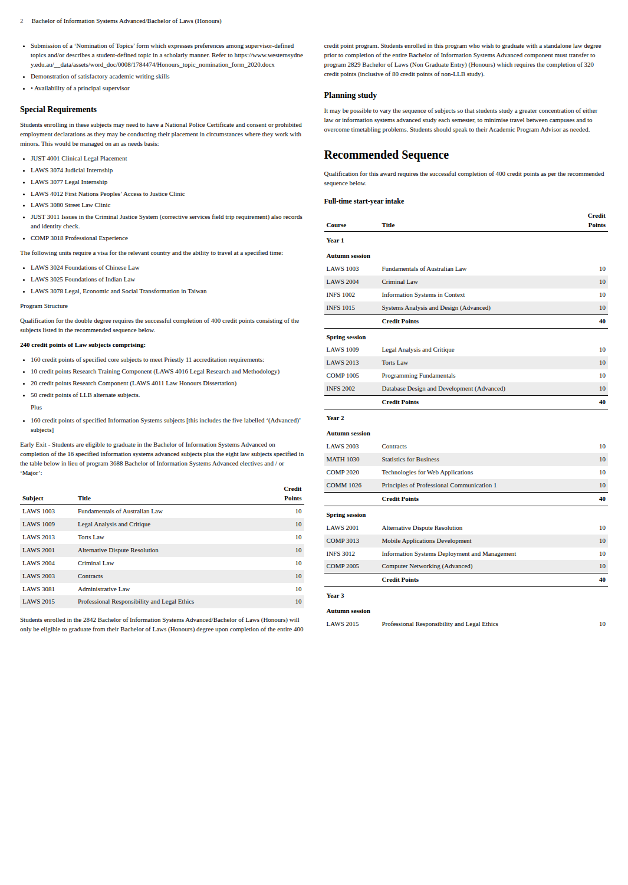2 Bachelor of Information Systems Advanced/Bachelor of Laws (Honours)
Submission of a ‘Nomination of Topics’ form which expresses preferences among supervisor-defined topics and/or describes a student-defined topic in a scholarly manner. Refer to https://www.westernsydney.edu.au/__data/assets/word_doc/0008/1784474/Honours_topic_nomination_form_2020.docx
Demonstration of satisfactory academic writing skills
• Availability of a principal supervisor
Special Requirements
Students enrolling in these subjects may need to have a National Police Certificate and consent or prohibited employment declarations as they may be conducting their placement in circumstances where they work with minors. This would be managed on an as needs basis:
JUST 4001 Clinical Legal Placement
LAWS 3074 Judicial Internship
LAWS 3077 Legal Internship
LAWS 4012 First Nations Peoples’ Access to Justice Clinic
LAWS 3080 Street Law Clinic
JUST 3011 Issues in the Criminal Justice System (corrective services field trip requirement) also records and identity check.
COMP 3018 Professional Experience
The following units require a visa for the relevant country and the ability to travel at a specified time:
LAWS 3024 Foundations of Chinese Law
LAWS 3025 Foundations of Indian Law
LAWS 3078 Legal, Economic and Social Transformation in Taiwan
Program Structure
Qualification for the double degree requires the successful completion of 400 credit points consisting of the subjects listed in the recommended sequence below.
240 credit points of Law subjects comprising:
160 credit points of specified core subjects to meet Priestly 11 accreditation requirements:
10 credit points Research Training Component (LAWS 4016 Legal Research and Methodology)
20 credit points Research Component (LAWS 4011 Law Honours Dissertation)
50 credit points of LLB alternate subjects.
Plus
160 credit points of specified Information Systems subjects [this includes the five labelled ‘(Advanced)’ subjects]
Early Exit - Students are eligible to graduate in the Bachelor of Information Systems Advanced on completion of the 16 specified information systems advanced subjects plus the eight law subjects specified in the table below in lieu of program 3688 Bachelor of Information Systems Advanced electives and / or ‘Major’:
| Subject | Title | Credit Points |
| --- | --- | --- |
| LAWS 1003 | Fundamentals of Australian Law | 10 |
| LAWS 1009 | Legal Analysis and Critique | 10 |
| LAWS 2013 | Torts Law | 10 |
| LAWS 2001 | Alternative Dispute Resolution | 10 |
| LAWS 2004 | Criminal Law | 10 |
| LAWS 2003 | Contracts | 10 |
| LAWS 3081 | Administrative Law | 10 |
| LAWS 2015 | Professional Responsibility and Legal Ethics | 10 |
Students enrolled in the 2842 Bachelor of Information Systems Advanced/Bachelor of Laws (Honours) will only be eligible to graduate from their Bachelor of Laws (Honours) degree upon completion of the entire 400 credit point program. Students enrolled in this program who wish to graduate with a standalone law degree prior to completion of the entire Bachelor of Information Systems Advanced component must transfer to program 2829 Bachelor of Laws (Non Graduate Entry) (Honours) which requires the completion of 320 credit points (inclusive of 80 credit points of non-LLB study).
Planning study
It may be possible to vary the sequence of subjects so that students study a greater concentration of either law or information systems advanced study each semester, to minimise travel between campuses and to overcome timetabling problems. Students should speak to their Academic Program Advisor as needed.
Recommended Sequence
Qualification for this award requires the successful completion of 400 credit points as per the recommended sequence below.
Full-time start-year intake
| Course | Title | Credit Points |
| --- | --- | --- |
| Year 1 |
| Autumn session |
| LAWS 1003 | Fundamentals of Australian Law | 10 |
| LAWS 2004 | Criminal Law | 10 |
| INFS 1002 | Information Systems in Context | 10 |
| INFS 1015 | Systems Analysis and Design (Advanced) | 10 |
| | Credit Points | 40 |
| Spring session |
| LAWS 1009 | Legal Analysis and Critique | 10 |
| LAWS 2013 | Torts Law | 10 |
| COMP 1005 | Programming Fundamentals | 10 |
| INFS 2002 | Database Design and Development (Advanced) | 10 |
| | Credit Points | 40 |
| Year 2 |
| Autumn session |
| LAWS 2003 | Contracts | 10 |
| MATH 1030 | Statistics for Business | 10 |
| COMP 2020 | Technologies for Web Applications | 10 |
| COMM 1026 | Principles of Professional Communication 1 | 10 |
| | Credit Points | 40 |
| Spring session |
| LAWS 2001 | Alternative Dispute Resolution | 10 |
| COMP 3013 | Mobile Applications Development | 10 |
| INFS 3012 | Information Systems Deployment and Management | 10 |
| COMP 2005 | Computer Networking (Advanced) | 10 |
| | Credit Points | 40 |
| Year 3 |
| Autumn session |
| LAWS 2015 | Professional Responsibility and Legal Ethics | 10 |